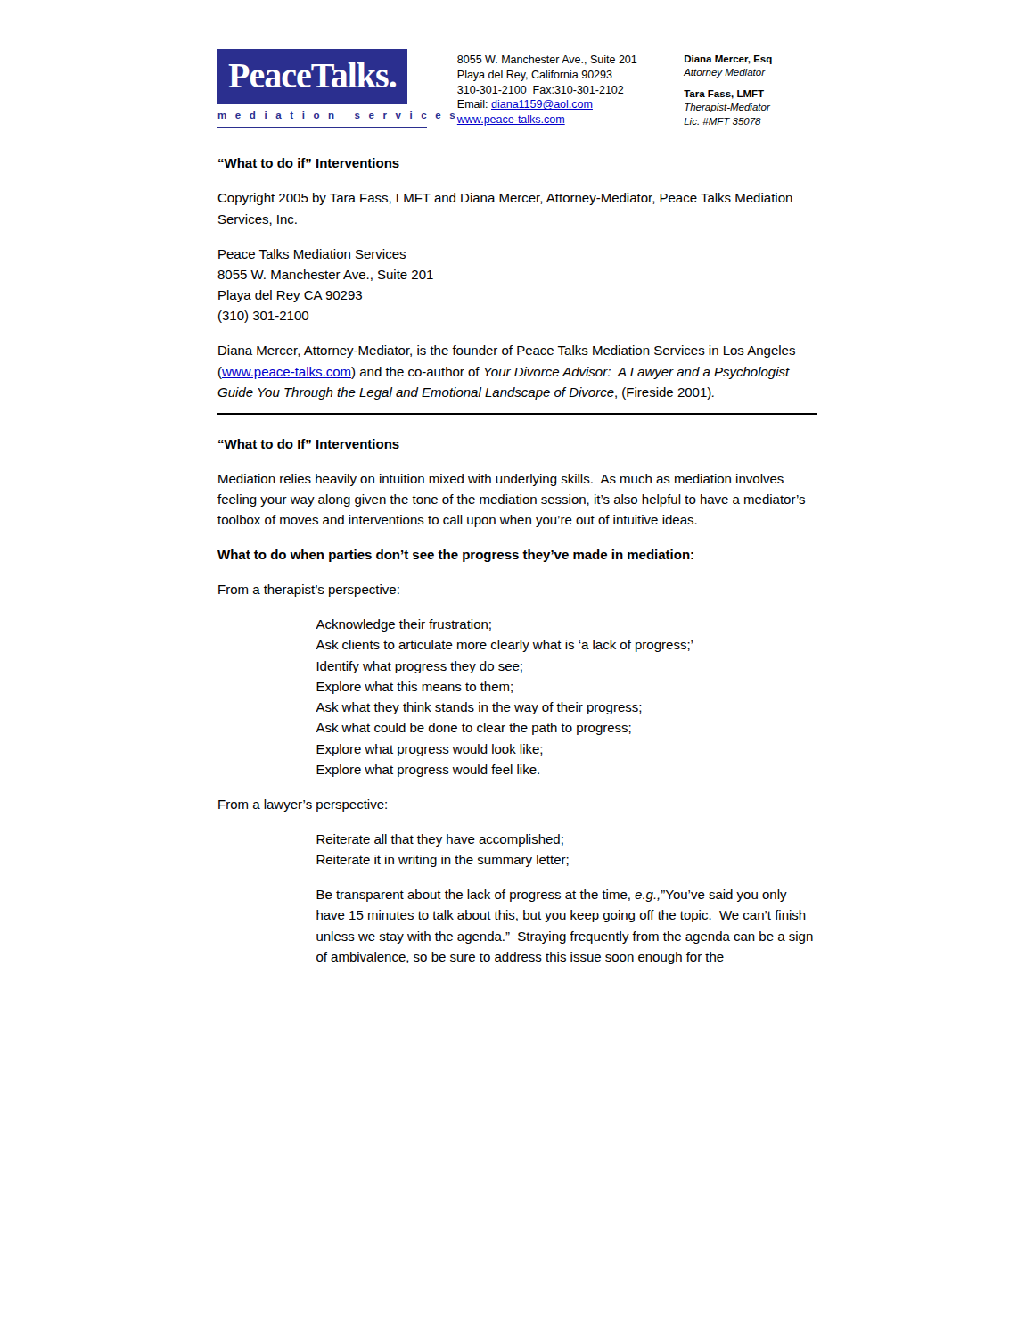Peace Talks.
m e d i a t i o n s e r v i c e s
8055 W. Manchester Ave., Suite 201
Playa del Rey, California 90293
310-301-2100 Fax:310-301-2102
Email: diana1159@aol.com
www.peace-talks.com
Diana Mercer, Esq
Attorney Mediator
Tara Fass, LMFT
Therapist-Mediator
Lic. #MFT 35078
“What to do if” Interventions
Copyright 2005 by Tara Fass, LMFT and Diana Mercer, Attorney-Mediator, Peace Talks Mediation Services, Inc.
Peace Talks Mediation Services
8055 W. Manchester Ave., Suite 201
Playa del Rey CA 90293
(310) 301-2100
Diana Mercer, Attorney-Mediator, is the founder of Peace Talks Mediation Services in Los Angeles (www.peace-talks.com) and the co-author of Your Divorce Advisor: A Lawyer and a Psychologist Guide You Through the Legal and Emotional Landscape of Divorce, (Fireside 2001).
“What to do If” Interventions
Mediation relies heavily on intuition mixed with underlying skills. As much as mediation involves feeling your way along given the tone of the mediation session, it’s also helpful to have a mediator’s toolbox of moves and interventions to call upon when you’re out of intuitive ideas.
What to do when parties don’t see the progress they’ve made in mediation:
From a therapist’s perspective:
Acknowledge their frustration;
Ask clients to articulate more clearly what is ‘a lack of progress;’
Identify what progress they do see;
Explore what this means to them;
Ask what they think stands in the way of their progress;
Ask what could be done to clear the path to progress;
Explore what progress would look like;
Explore what progress would feel like.
From a lawyer’s perspective:
Reiterate all that they have accomplished;
Reiterate it in writing in the summary letter;
Be transparent about the lack of progress at the time, e.g.,”You’ve said you only have 15 minutes to talk about this, but you keep going off the topic. We can’t finish unless we stay with the agenda.” Straying frequently from the agenda can be a sign of ambivalence, so be sure to address this issue soon enough for the